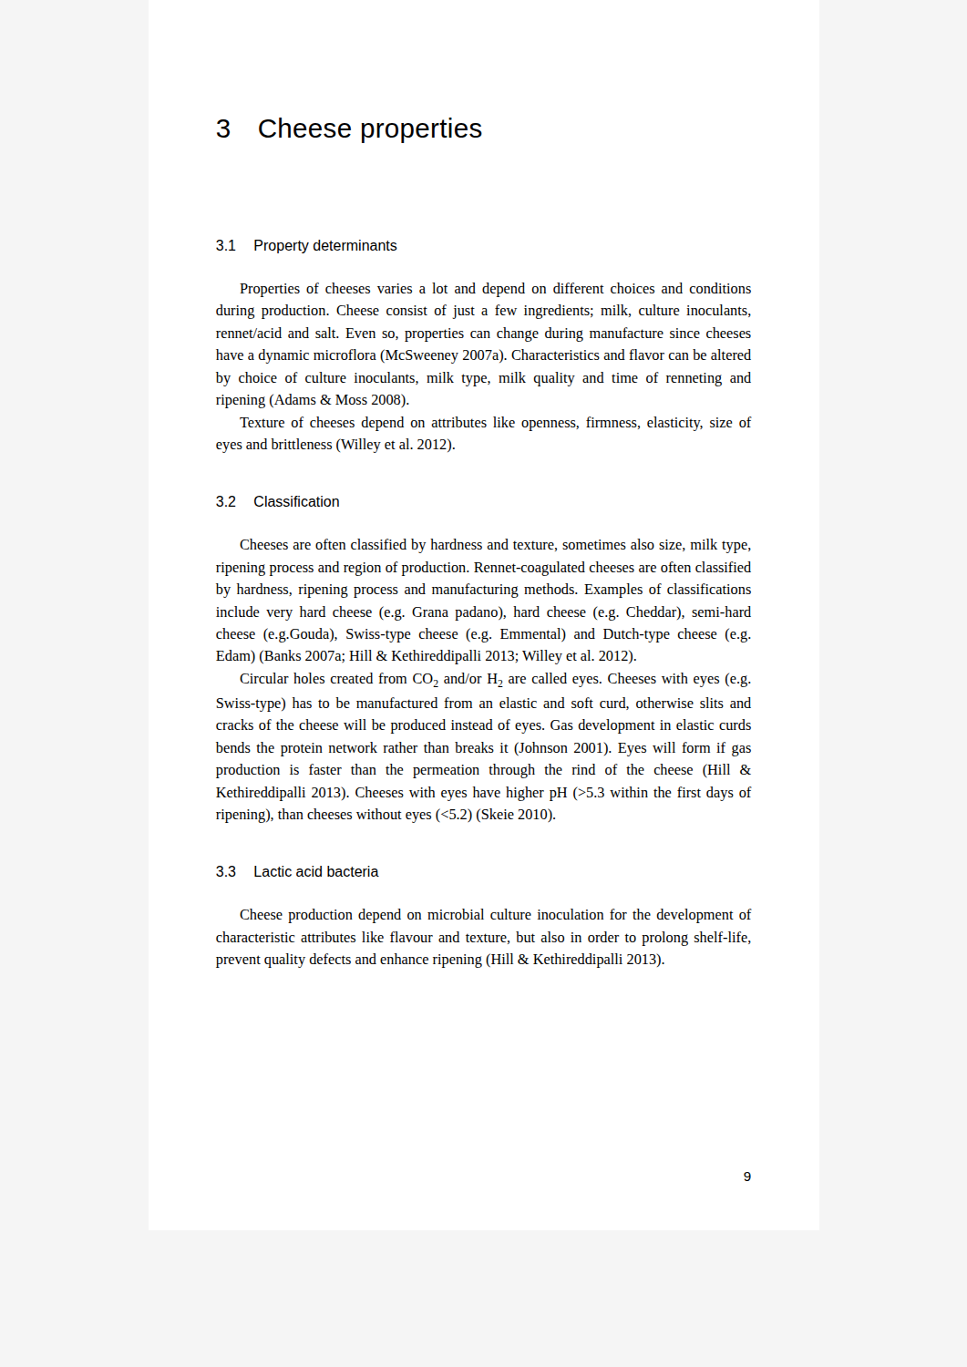3 Cheese properties
3.1 Property determinants
Properties of cheeses varies a lot and depend on different choices and conditions during production. Cheese consist of just a few ingredients; milk, culture inoculants, rennet/acid and salt. Even so, properties can change during manufacture since cheeses have a dynamic microflora (McSweeney 2007a). Characteristics and flavor can be altered by choice of culture inoculants, milk type, milk quality and time of renneting and ripening (Adams & Moss 2008).
Texture of cheeses depend on attributes like openness, firmness, elasticity, size of eyes and brittleness (Willey et al. 2012).
3.2 Classification
Cheeses are often classified by hardness and texture, sometimes also size, milk type, ripening process and region of production. Rennet-coagulated cheeses are often classified by hardness, ripening process and manufacturing methods. Examples of classifications include very hard cheese (e.g. Grana padano), hard cheese (e.g. Cheddar), semi-hard cheese (e.g.Gouda), Swiss-type cheese (e.g. Emmental) and Dutch-type cheese (e.g. Edam) (Banks 2007a; Hill & Kethireddipalli 2013; Willey et al. 2012).
Circular holes created from CO2 and/or H2 are called eyes. Cheeses with eyes (e.g. Swiss-type) has to be manufactured from an elastic and soft curd, otherwise slits and cracks of the cheese will be produced instead of eyes. Gas development in elastic curds bends the protein network rather than breaks it (Johnson 2001). Eyes will form if gas production is faster than the permeation through the rind of the cheese (Hill & Kethireddipalli 2013). Cheeses with eyes have higher pH (>5.3 within the first days of ripening), than cheeses without eyes (<5.2) (Skeie 2010).
3.3 Lactic acid bacteria
Cheese production depend on microbial culture inoculation for the development of characteristic attributes like flavour and texture, but also in order to prolong shelf-life, prevent quality defects and enhance ripening (Hill & Kethireddipalli 2013).
9